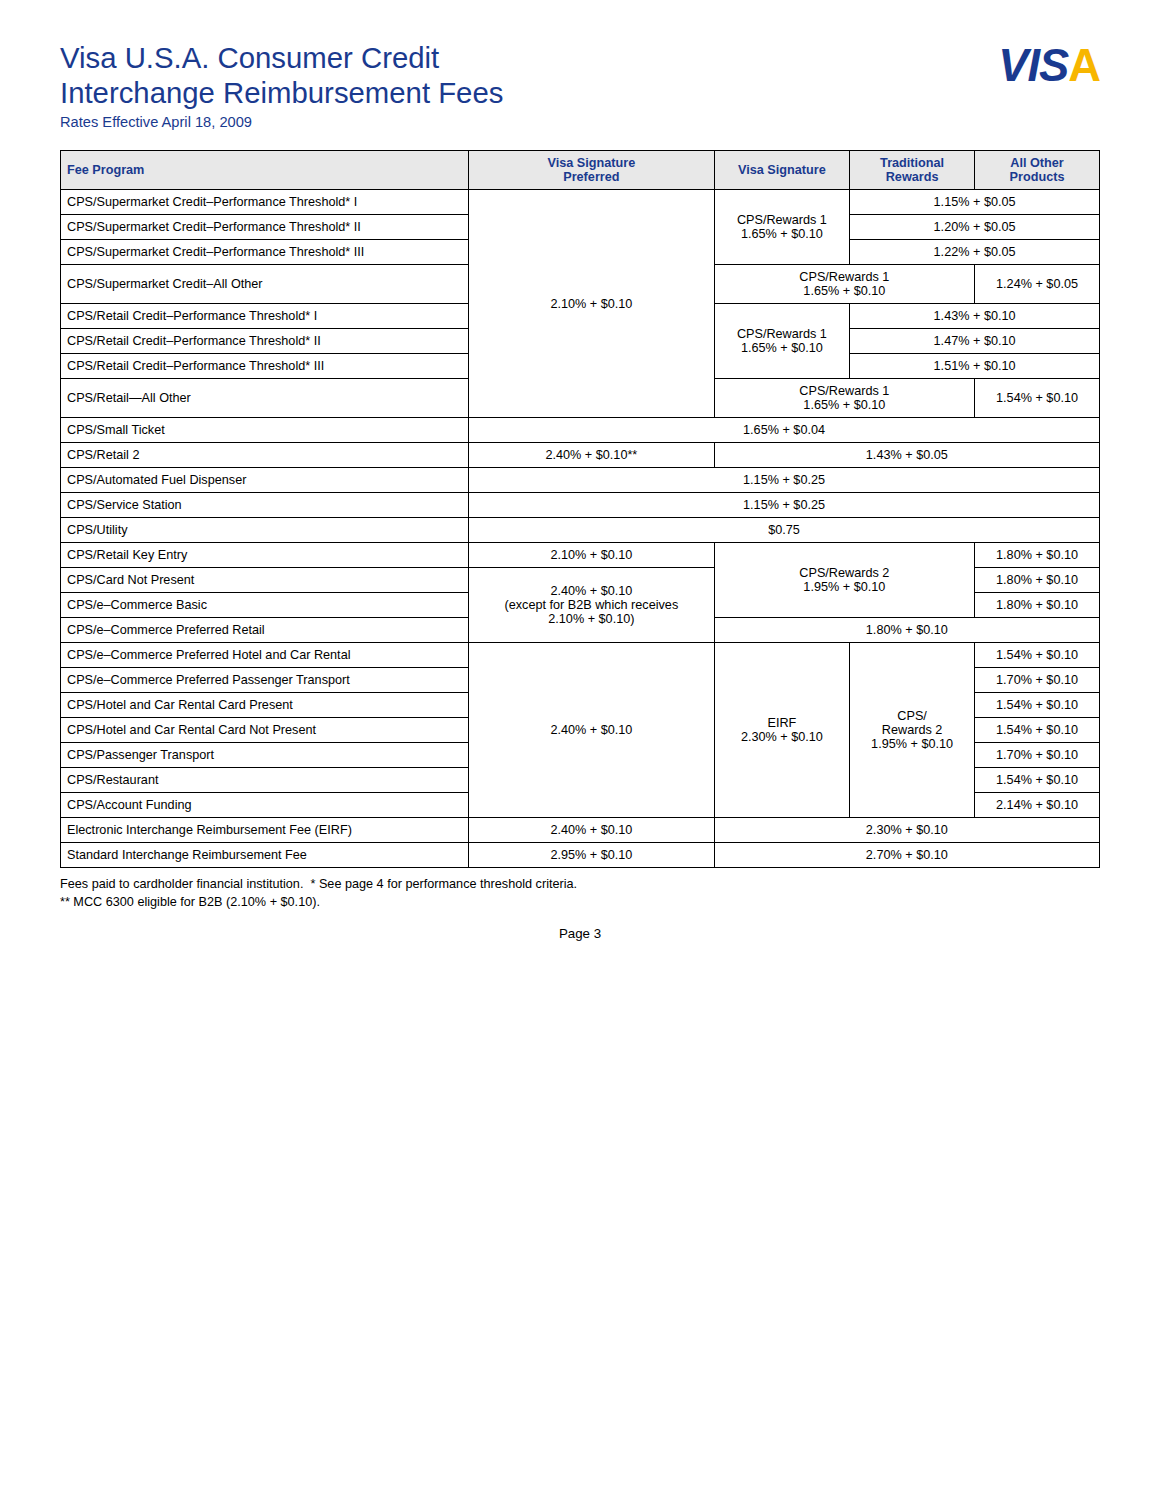Visa U.S.A. Consumer Credit
Interchange Reimbursement Fees
Rates Effective April 18, 2009
VISA
| Fee Program | Visa Signature Preferred | Visa Signature | Traditional Rewards | All Other Products |
| --- | --- | --- | --- | --- |
| CPS/Supermarket Credit–Performance Threshold* I | 2.10% + $0.10 | CPS/Rewards 1 1.65% + $0.10 | 1.15% + $0.05 |
| CPS/Supermarket Credit–Performance Threshold* II | 1.20% + $0.05 |
| CPS/Supermarket Credit–Performance Threshold* III | 1.22% + $0.05 |
| CPS/Supermarket Credit–All Other | CPS/Rewards 1 1.65% + $0.10 | 1.24% + $0.05 |
| CPS/Retail Credit–Performance Threshold* I | CPS/Rewards 1 1.65% + $0.10 | 1.43% + $0.10 |
| CPS/Retail Credit–Performance Threshold* II | 1.47% + $0.10 |
| CPS/Retail Credit–Performance Threshold* III | 1.51% + $0.10 |
| CPS/Retail—All Other | CPS/Rewards 1 1.65% + $0.10 | 1.54% + $0.10 |
| CPS/Small Ticket | 1.65% + $0.04 |
| CPS/Retail 2 | 2.40% + $0.10** | 1.43% + $0.05 |
| CPS/Automated Fuel Dispenser | 1.15% + $0.25 |
| CPS/Service Station | 1.15% + $0.25 |
| CPS/Utility | $0.75 |
| CPS/Retail Key Entry | 2.10% + $0.10 | CPS/Rewards 2 1.95% + $0.10 | 1.80% + $0.10 |
| CPS/Card Not Present | 2.40% + $0.10 (except for B2B which receives 2.10% + $0.10) | 1.80% + $0.10 |
| CPS/e–Commerce Basic | 1.80% + $0.10 |
| CPS/e–Commerce Preferred Retail | 1.80% + $0.10 |
| CPS/e–Commerce Preferred Hotel and Car Rental | 2.40% + $0.10 | EIRF 2.30% + $0.10 | CPS/ Rewards 2 1.95% + $0.10 | 1.54% + $0.10 |
| CPS/e–Commerce Preferred Passenger Transport | 1.70% + $0.10 |
| CPS/Hotel and Car Rental Card Present | 1.54% + $0.10 |
| CPS/Hotel and Car Rental Card Not Present | 1.54% + $0.10 |
| CPS/Passenger Transport | 1.70% + $0.10 |
| CPS/Restaurant | 1.54% + $0.10 |
| CPS/Account Funding | 2.14% + $0.10 |
| Electronic Interchange Reimbursement Fee (EIRF) | 2.40% + $0.10 | 2.30% + $0.10 |
| Standard Interchange Reimbursement Fee | 2.95% + $0.10 | 2.70% + $0.10 |
Fees paid to cardholder financial institution. * See page 4 for performance threshold criteria.
** MCC 6300 eligible for B2B (2.10% + $0.10).
Page 3